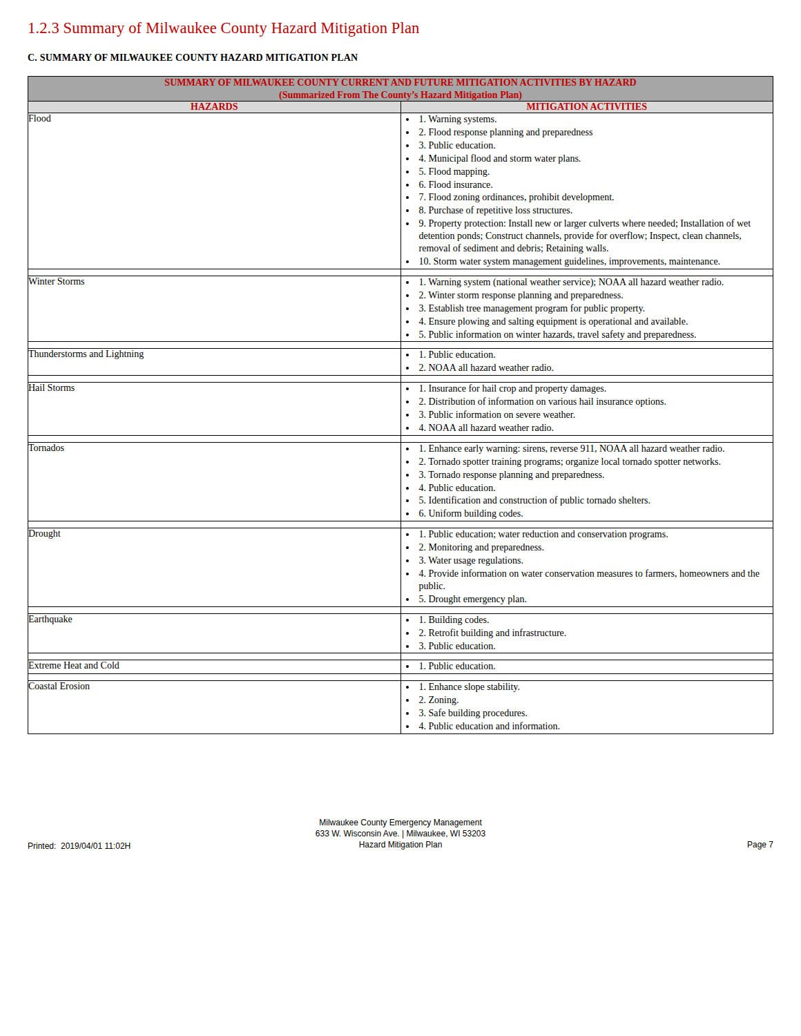1.2.3 Summary of Milwaukee County Hazard Mitigation Plan
C. SUMMARY OF MILWAUKEE COUNTY HAZARD MITIGATION PLAN
| SUMMARY OF MILWAUKEE COUNTY CURRENT AND FUTURE MITIGATION ACTIVITIES BY HAZARD (Summarized From The County’s Hazard Mitigation Plan) |
| HAZARDS | MITIGATION ACTIVITIES |
| Flood | 1. Warning systems. 2. Flood response planning and preparedness 3. Public education. 4. Municipal flood and storm water plans. 5. Flood mapping. 6. Flood insurance. 7. Flood zoning ordinances, prohibit development. 8. Purchase of repetitive loss structures. 9. Property protection: Install new or larger culverts where needed; Installation of wet detention ponds; Construct channels, provide for overflow; Inspect, clean channels, removal of sediment and debris; Retaining walls. 10. Storm water system management guidelines, improvements, maintenance. |
| Winter Storms | 1. Warning system (national weather service); NOAA all hazard weather radio. 2. Winter storm response planning and preparedness. 3. Establish tree management program for public property. 4. Ensure plowing and salting equipment is operational and available. 5. Public information on winter hazards, travel safety and preparedness. |
| Thunderstorms and Lightning | 1. Public education. 2. NOAA all hazard weather radio. |
| Hail Storms | 1. Insurance for hail crop and property damages. 2. Distribution of information on various hail insurance options. 3. Public information on severe weather. 4. NOAA all hazard weather radio. |
| Tornados | 1. Enhance early warning: sirens, reverse 911, NOAA all hazard weather radio. 2. Tornado spotter training programs; organize local tornado spotter networks. 3. Tornado response planning and preparedness. 4. Public education. 5. Identification and construction of public tornado shelters. 6. Uniform building codes. |
| Drought | 1. Public education; water reduction and conservation programs. 2. Monitoring and preparedness. 3. Water usage regulations. 4. Provide information on water conservation measures to farmers, homeowners and the public. 5. Drought emergency plan. |
| Earthquake | 1. Building codes. 2. Retrofit building and infrastructure. 3. Public education. |
| Extreme Heat and Cold | 1. Public education. |
| Coastal Erosion | 1. Enhance slope stability. 2. Zoning. 3. Safe building procedures. 4. Public education and information. |
Milwaukee County Emergency Management
633 W. Wisconsin Ave. | Milwaukee, WI 53203
Hazard Mitigation Plan
Printed: 2019/04/01 11:02H
Page 7